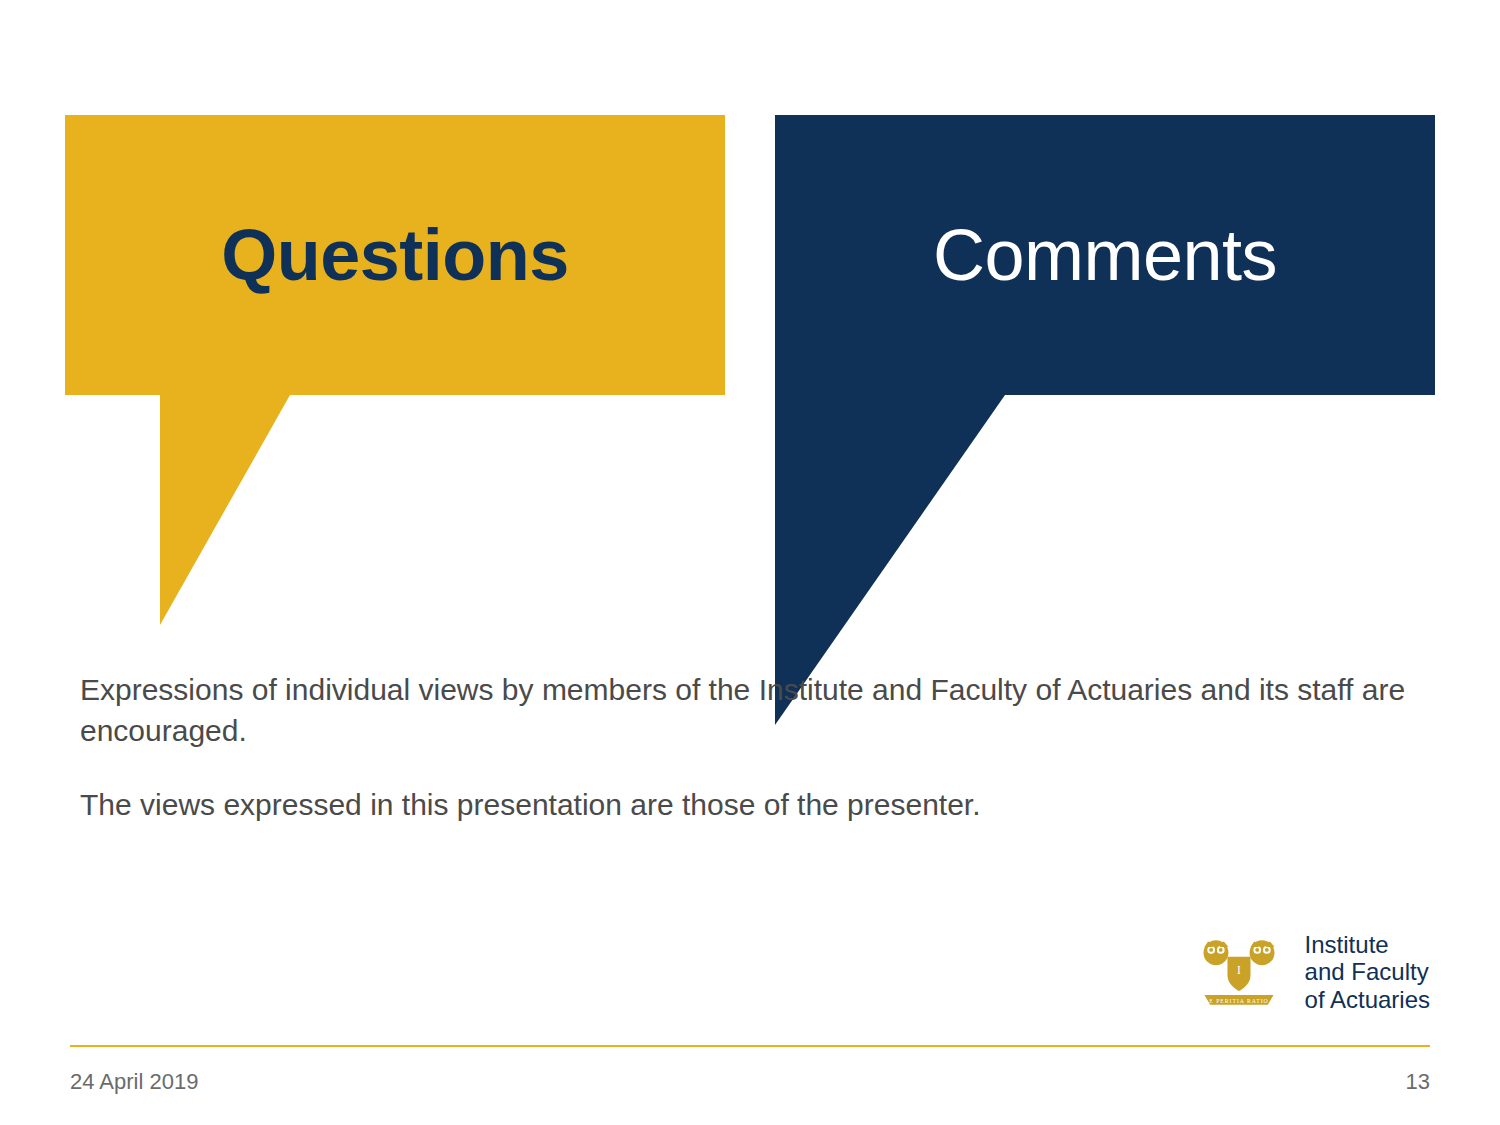Questions
Comments
Expressions of individual views by members of the Institute and Faculty of Actuaries and its staff are encouraged.
The views expressed in this presentation are those of the presenter.
I E PERITIA RATIO
Institute
and Faculty
of Actuaries
24 April 2019 13